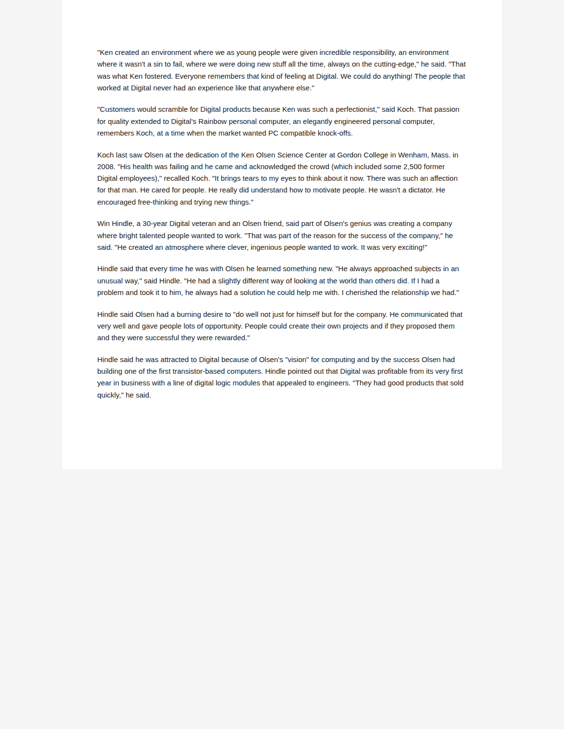"Ken created an environment where we as young people were given incredible responsibility, an environment where it wasn't a sin to fail, where we were doing new stuff all the time, always on the cutting-edge," he said. "That was what Ken fostered. Everyone remembers that kind of feeling at Digital. We could do anything! The people that worked at Digital never had an experience like that anywhere else."
"Customers would scramble for Digital products because Ken was such a perfectionist," said Koch. That passion for quality extended to Digital's Rainbow personal computer, an elegantly engineered personal computer, remembers Koch, at a time when the market wanted PC compatible knock-offs.
Koch last saw Olsen at the dedication of the Ken Olsen Science Center at Gordon College in Wenham, Mass. in 2008. "His health was failing and he came and acknowledged the crowd (which included some 2,500 former Digital employees)," recalled Koch. "It brings tears to my eyes to think about it now. There was such an affection for that man. He cared for people. He really did understand how to motivate people. He wasn't a dictator. He encouraged free-thinking and trying new things."
Win Hindle, a 30-year Digital veteran and an Olsen friend, said part of Olsen's genius was creating a company where bright talented people wanted to work. "That was part of the reason for the success of the company," he said. "He created an atmosphere where clever, ingenious people wanted to work. It was very exciting!"
Hindle said that every time he was with Olsen he learned something new. "He always approached subjects in an unusual way," said Hindle. "He had a slightly different way of looking at the world than others did. If I had a problem and took it to him, he always had a solution he could help me with. I cherished the relationship we had."
Hindle said Olsen had a burning desire to "do well not just for himself but for the company. He communicated that very well and gave people lots of opportunity. People could create their own projects and if they proposed them and they were successful they were rewarded."
Hindle said he was attracted to Digital because of Olsen's "vision" for computing and by the success Olsen had building one of the first transistor-based computers. Hindle pointed out that Digital was profitable from its very first year in business with a line of digital logic modules that appealed to engineers. "They had good products that sold quickly," he said.